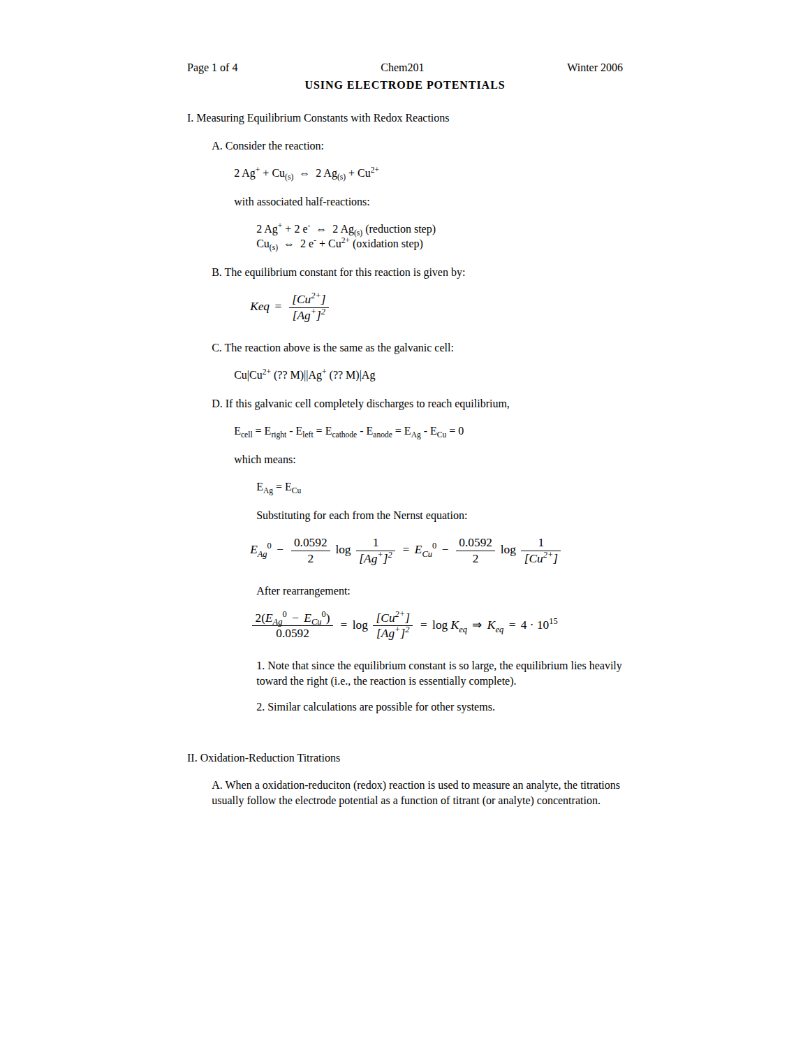Page 1 of 4
Chem201
Winter 2006
Using Electrode Potentials
I. Measuring Equilibrium Constants with Redox Reactions
A. Consider the reaction:
2 Ag+ + Cu(s) ⇔ 2 Ag(s) + Cu2+
with associated half-reactions:
2 Ag+ + 2 e- ⇔ 2 Ag(s) (reduction step)
Cu(s) ⇔ 2 e- + Cu2+ (oxidation step)
B. The equilibrium constant for this reaction is given by:
Keq = [Cu2+] [Ag+]2
C. The reaction above is the same as the galvanic cell:
Cu|Cu2+ (?? M)||Ag+ (?? M)|Ag
D. If this galvanic cell completely discharges to reach equilibrium,
Ecell = Eright - Eleft = Ecathode - Eanode = EAg - ECu = 0
which means:
EAg = ECu
Substituting for each from the Nernst equation:
EAg0 − 0.0592 2 log 1 [Ag+]2 = ECu0 − 0.0592 2 log 1 [Cu2+]
After rearrangement:
2(EAg0 − ECu0) 0.0592 = log [Cu2+] [Ag+]2 = log Keq ⇒ Keq = 4 · 1015
1. Note that since the equilibrium constant is so large, the equilibrium lies heavily toward the right (i.e., the reaction is essentially complete).
2. Similar calculations are possible for other systems.
II. Oxidation-Reduction Titrations
A. When a oxidation-reduciton (redox) reaction is used to measure an analyte, the titrations usually follow the electrode potential as a function of titrant (or analyte) concentration.